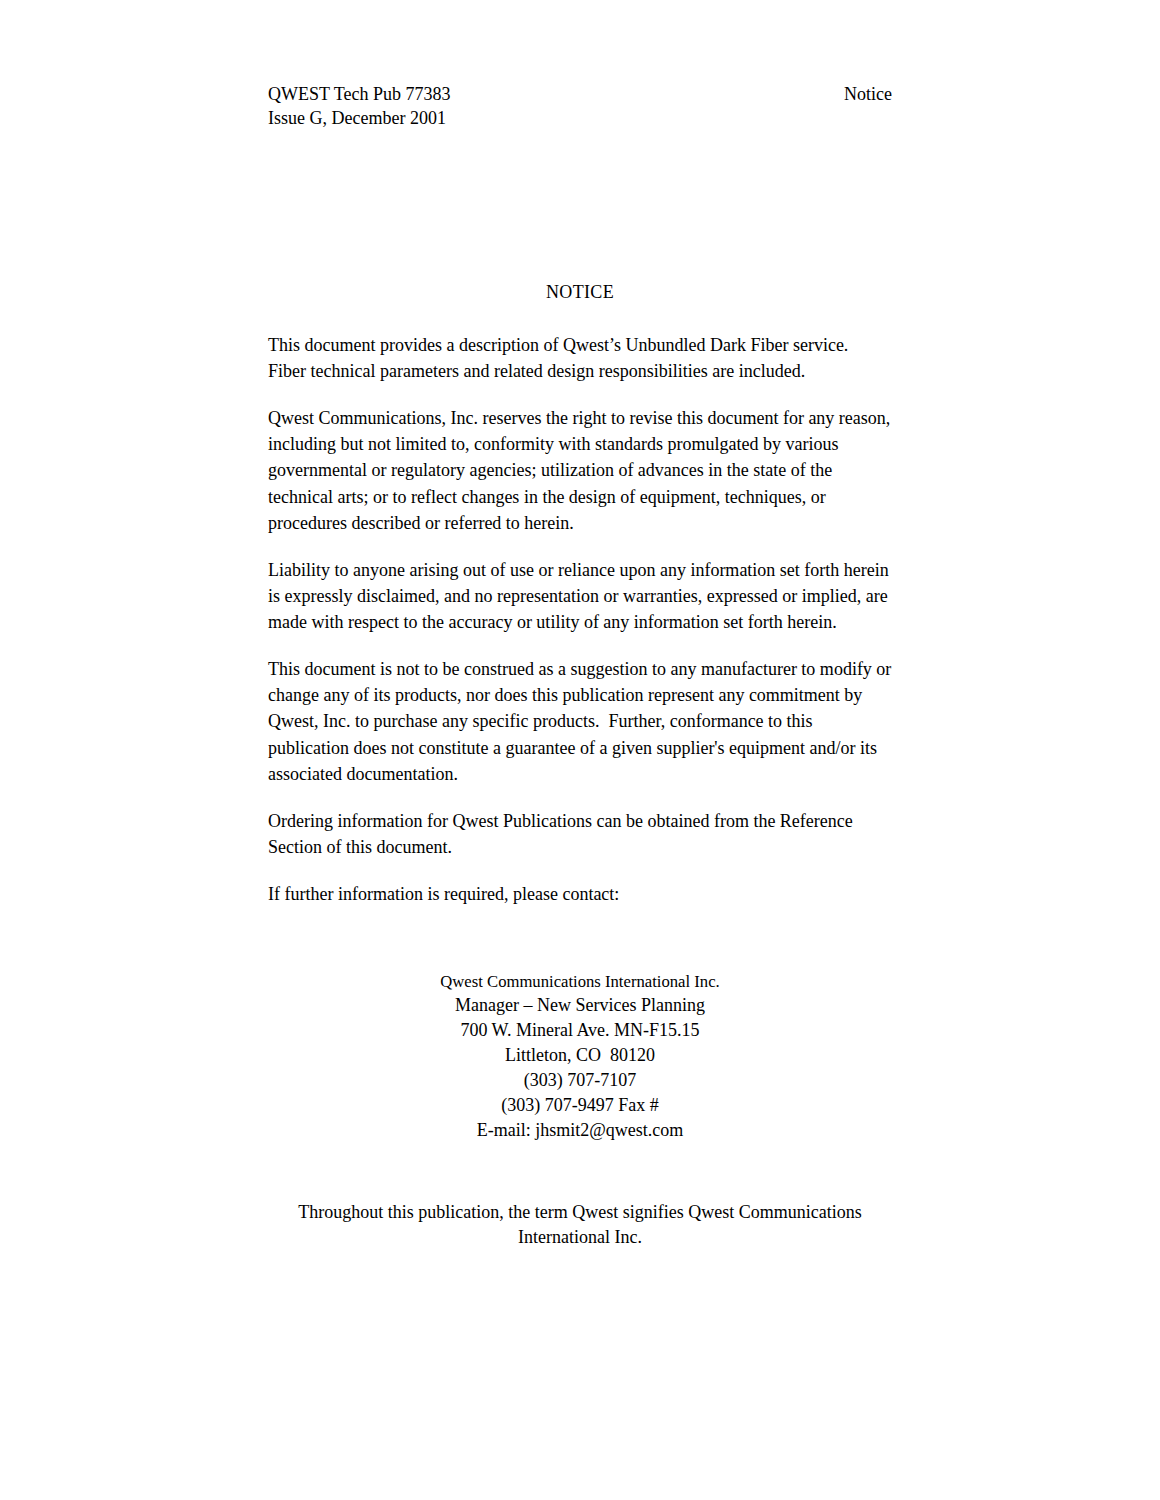QWEST Tech Pub 77383
Issue G, December 2001
Notice
NOTICE
This document provides a description of Qwest’s Unbundled Dark Fiber service. Fiber technical parameters and related design responsibilities are included.
Qwest Communications, Inc. reserves the right to revise this document for any reason, including but not limited to, conformity with standards promulgated by various governmental or regulatory agencies; utilization of advances in the state of the technical arts; or to reflect changes in the design of equipment, techniques, or procedures described or referred to herein.
Liability to anyone arising out of use or reliance upon any information set forth herein is expressly disclaimed, and no representation or warranties, expressed or implied, are made with respect to the accuracy or utility of any information set forth herein.
This document is not to be construed as a suggestion to any manufacturer to modify or change any of its products, nor does this publication represent any commitment by Qwest, Inc. to purchase any specific products. Further, conformance to this publication does not constitute a guarantee of a given supplier's equipment and/or its associated documentation.
Ordering information for Qwest Publications can be obtained from the Reference Section of this document.
If further information is required, please contact:
Qwest Communications International Inc.
Manager – New Services Planning
700 W. Mineral Ave. MN-F15.15
Littleton, CO 80120
(303) 707-7107
(303) 707-9497 Fax #
E-mail: jhsmit2@qwest.com
Throughout this publication, the term Qwest signifies Qwest Communications International Inc.